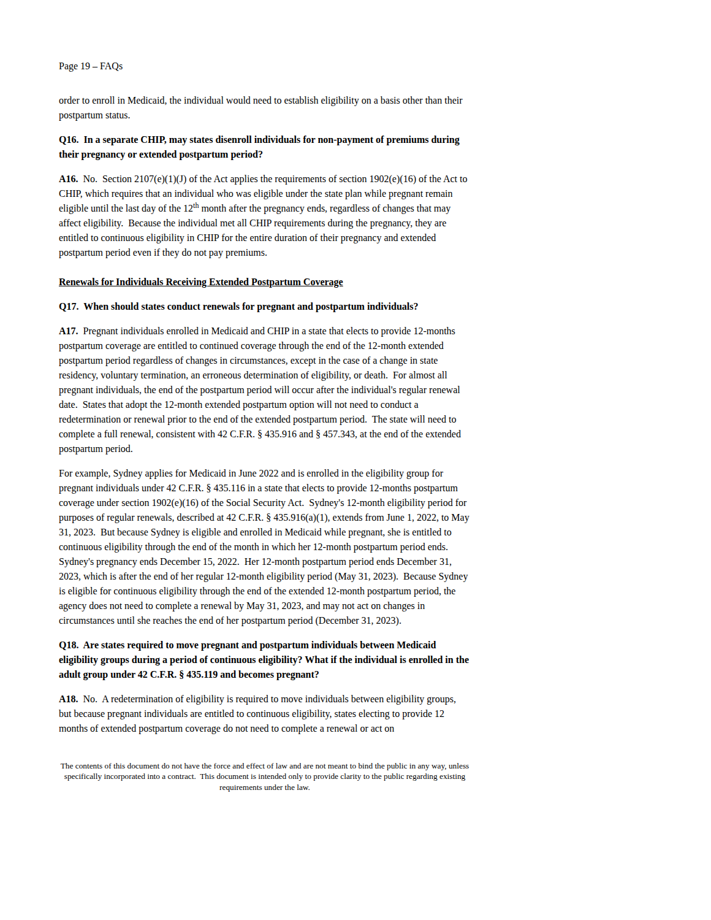Page 19 – FAQs
order to enroll in Medicaid, the individual would need to establish eligibility on a basis other than their postpartum status.
Q16. In a separate CHIP, may states disenroll individuals for non-payment of premiums during their pregnancy or extended postpartum period?
A16. No. Section 2107(e)(1)(J) of the Act applies the requirements of section 1902(e)(16) of the Act to CHIP, which requires that an individual who was eligible under the state plan while pregnant remain eligible until the last day of the 12th month after the pregnancy ends, regardless of changes that may affect eligibility. Because the individual met all CHIP requirements during the pregnancy, they are entitled to continuous eligibility in CHIP for the entire duration of their pregnancy and extended postpartum period even if they do not pay premiums.
Renewals for Individuals Receiving Extended Postpartum Coverage
Q17. When should states conduct renewals for pregnant and postpartum individuals?
A17. Pregnant individuals enrolled in Medicaid and CHIP in a state that elects to provide 12-months postpartum coverage are entitled to continued coverage through the end of the 12-month extended postpartum period regardless of changes in circumstances, except in the case of a change in state residency, voluntary termination, an erroneous determination of eligibility, or death. For almost all pregnant individuals, the end of the postpartum period will occur after the individual's regular renewal date. States that adopt the 12-month extended postpartum option will not need to conduct a redetermination or renewal prior to the end of the extended postpartum period. The state will need to complete a full renewal, consistent with 42 C.F.R. § 435.916 and § 457.343, at the end of the extended postpartum period.
For example, Sydney applies for Medicaid in June 2022 and is enrolled in the eligibility group for pregnant individuals under 42 C.F.R. § 435.116 in a state that elects to provide 12-months postpartum coverage under section 1902(e)(16) of the Social Security Act. Sydney's 12-month eligibility period for purposes of regular renewals, described at 42 C.F.R. § 435.916(a)(1), extends from June 1, 2022, to May 31, 2023. But because Sydney is eligible and enrolled in Medicaid while pregnant, she is entitled to continuous eligibility through the end of the month in which her 12-month postpartum period ends. Sydney's pregnancy ends December 15, 2022. Her 12-month postpartum period ends December 31, 2023, which is after the end of her regular 12-month eligibility period (May 31, 2023). Because Sydney is eligible for continuous eligibility through the end of the extended 12-month postpartum period, the agency does not need to complete a renewal by May 31, 2023, and may not act on changes in circumstances until she reaches the end of her postpartum period (December 31, 2023).
Q18. Are states required to move pregnant and postpartum individuals between Medicaid eligibility groups during a period of continuous eligibility? What if the individual is enrolled in the adult group under 42 C.F.R. § 435.119 and becomes pregnant?
A18. No. A redetermination of eligibility is required to move individuals between eligibility groups, but because pregnant individuals are entitled to continuous eligibility, states electing to provide 12 months of extended postpartum coverage do not need to complete a renewal or act on
The contents of this document do not have the force and effect of law and are not meant to bind the public in any way, unless specifically incorporated into a contract. This document is intended only to provide clarity to the public regarding existing requirements under the law.